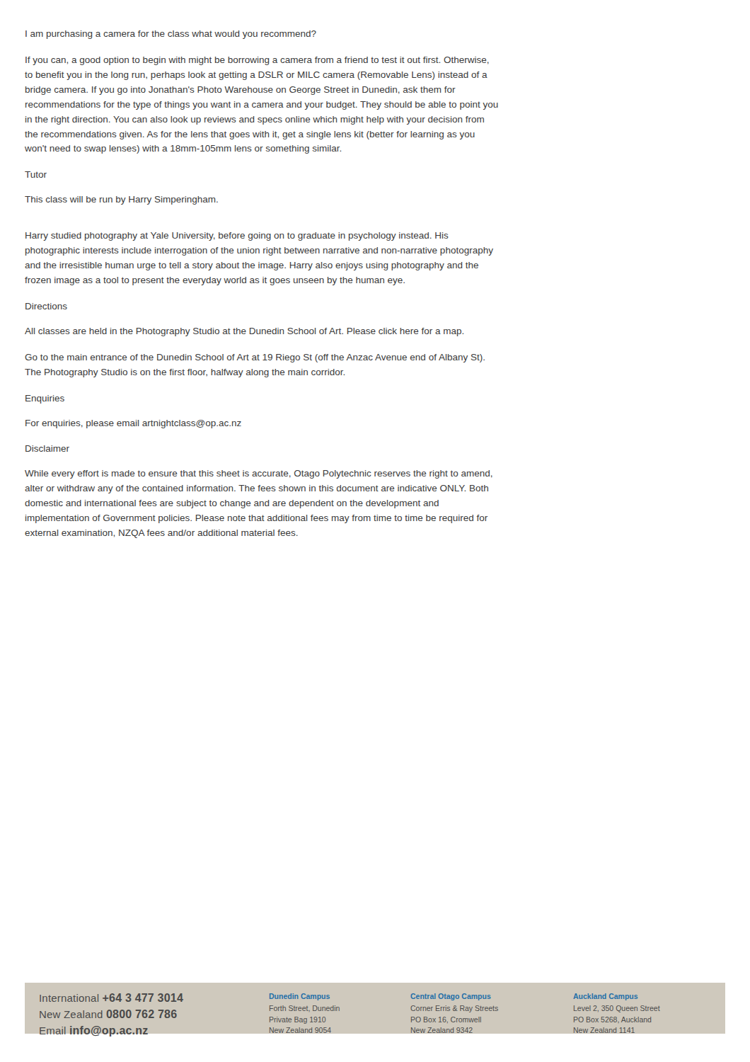I am purchasing a camera for the class what would you recommend?
If you can, a good option to begin with might be borrowing a camera from a friend to test it out first. Otherwise, to benefit you in the long run, perhaps look at getting a DSLR or MILC camera (Removable Lens) instead of a bridge camera. If you go into Jonathan's Photo Warehouse on George Street in Dunedin, ask them for recommendations for the type of things you want in a camera and your budget. They should be able to point you in the right direction. You can also look up reviews and specs online which might help with your decision from the recommendations given. As for the lens that goes with it, get a single lens kit (better for learning as you won't need to swap lenses) with a 18mm-105mm lens or something similar.
Tutor
This class will be run by Harry Simperingham.
Harry studied photography at Yale University, before going on to graduate in psychology instead. His photographic interests include interrogation of the union right between narrative and non-narrative photography and the irresistible human urge to tell a story about the image. Harry also enjoys using photography and the frozen image as a tool to present the everyday world as it goes unseen by the human eye.
Directions
All classes are held in the Photography Studio at the Dunedin School of Art. Please click here for a map.
Go to the main entrance of the Dunedin School of Art at 19 Riego St (off the Anzac Avenue end of Albany St). The Photography Studio is on the first floor, halfway along the main corridor.
Enquiries
For enquiries, please email artnightclass@op.ac.nz
Disclaimer
While every effort is made to ensure that this sheet is accurate, Otago Polytechnic reserves the right to amend, alter or withdraw any of the contained information. The fees shown in this document are indicative ONLY. Both domestic and international fees are subject to change and are dependent on the development and implementation of Government policies. Please note that additional fees may from time to time be required for external examination, NZQA fees and/or additional material fees.
International +64 3 477 3014
New Zealand 0800 762 786
Email info@op.ac.nz
Dunedin Campus
Forth Street, Dunedin
Private Bag 1910
New Zealand 9054
Central Otago Campus
Corner Erris & Ray Streets
PO Box 16, Cromwell
New Zealand 9342
Auckland Campus
Level 2, 350 Queen Street
PO Box 5268, Auckland
New Zealand 1141